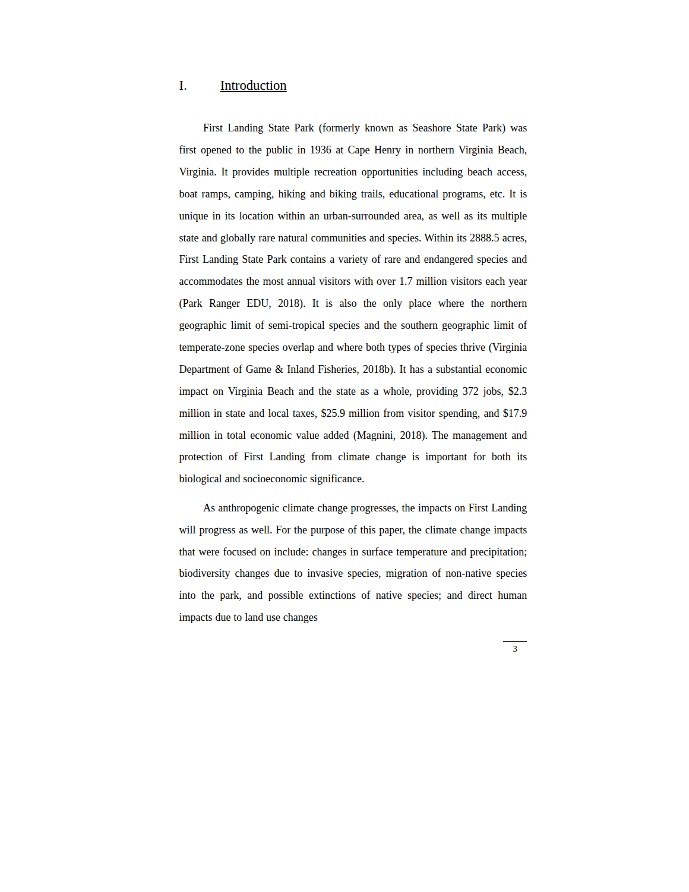I. Introduction
First Landing State Park (formerly known as Seashore State Park) was first opened to the public in 1936 at Cape Henry in northern Virginia Beach, Virginia. It provides multiple recreation opportunities including beach access, boat ramps, camping, hiking and biking trails, educational programs, etc. It is unique in its location within an urban-surrounded area, as well as its multiple state and globally rare natural communities and species. Within its 2888.5 acres, First Landing State Park contains a variety of rare and endangered species and accommodates the most annual visitors with over 1.7 million visitors each year (Park Ranger EDU, 2018). It is also the only place where the northern geographic limit of semi-tropical species and the southern geographic limit of temperate-zone species overlap and where both types of species thrive (Virginia Department of Game & Inland Fisheries, 2018b). It has a substantial economic impact on Virginia Beach and the state as a whole, providing 372 jobs, $2.3 million in state and local taxes, $25.9 million from visitor spending, and $17.9 million in total economic value added (Magnini, 2018). The management and protection of First Landing from climate change is important for both its biological and socioeconomic significance.
As anthropogenic climate change progresses, the impacts on First Landing will progress as well. For the purpose of this paper, the climate change impacts that were focused on include: changes in surface temperature and precipitation; biodiversity changes due to invasive species, migration of non-native species into the park, and possible extinctions of native species; and direct human impacts due to land use changes
3